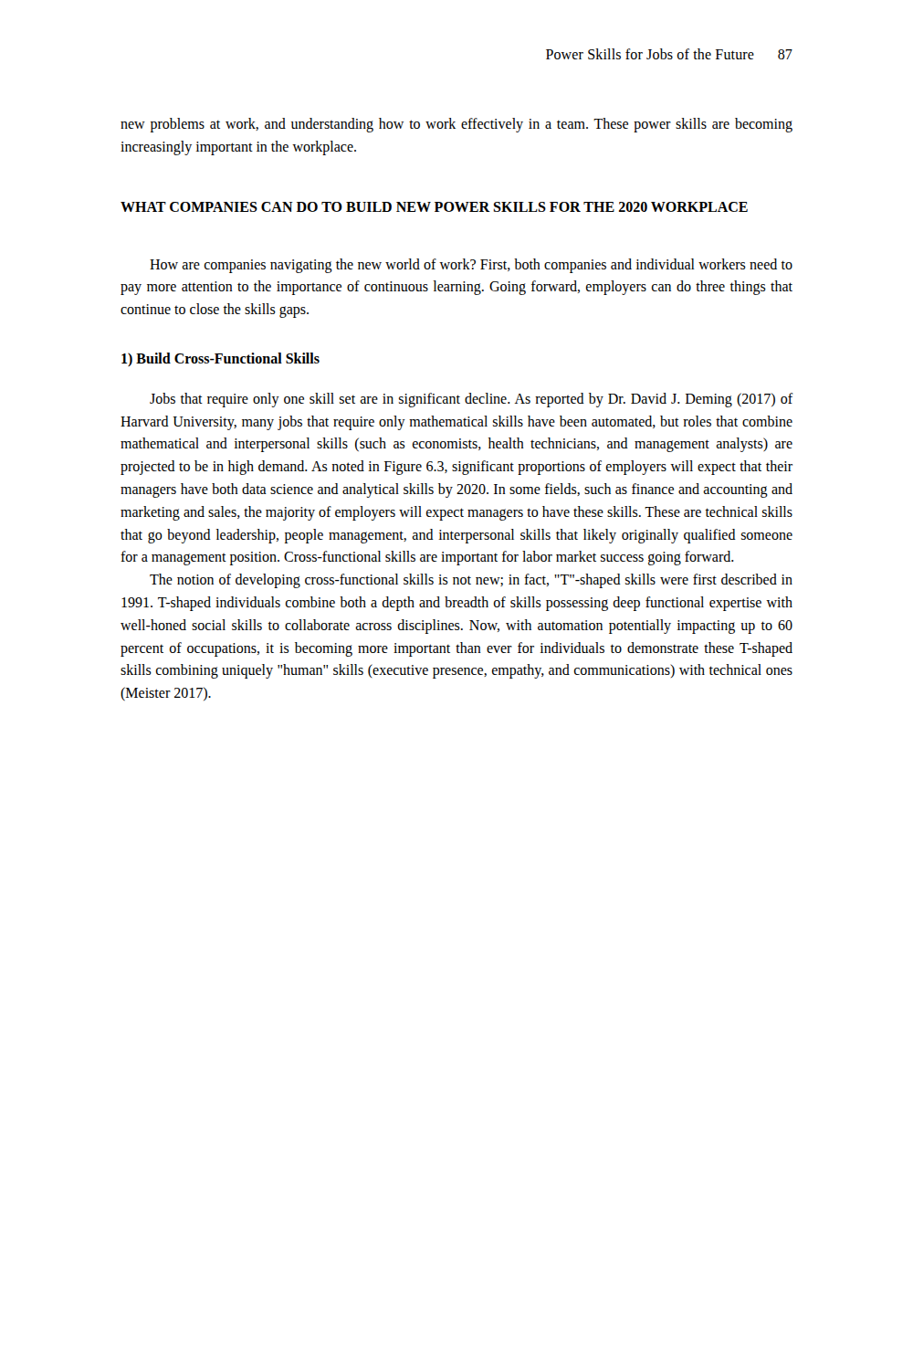Power Skills for Jobs of the Future87
new problems at work, and understanding how to work effectively in a team. These power skills are becoming increasingly important in the workplace.
What Companies Can Do to Build New Power Skills for the 2020 Workplace
How are companies navigating the new world of work? First, both companies and individual workers need to pay more attention to the importance of continuous learning. Going forward, employers can do three things that continue to close the skills gaps.
1) Build Cross-Functional Skills
Jobs that require only one skill set are in significant decline. As reported by Dr. David J. Deming (2017) of Harvard University, many jobs that require only mathematical skills have been automated, but roles that combine mathematical and interpersonal skills (such as economists, health technicians, and management analysts) are projected to be in high demand. As noted in Figure 6.3, significant proportions of employers will expect that their managers have both data science and analytical skills by 2020. In some fields, such as finance and accounting and marketing and sales, the majority of employers will expect managers to have these skills. These are technical skills that go beyond leadership, people management, and interpersonal skills that likely originally qualified someone for a management position. Cross-functional skills are important for labor market success going forward.
The notion of developing cross-functional skills is not new; in fact, "T"-shaped skills were first described in 1991. T-shaped individuals combine both a depth and breadth of skills possessing deep functional expertise with well-honed social skills to collaborate across disciplines. Now, with automation potentially impacting up to 60 percent of occupations, it is becoming more important than ever for individuals to demonstrate these T-shaped skills combining uniquely "human" skills (executive presence, empathy, and communications) with technical ones (Meister 2017).